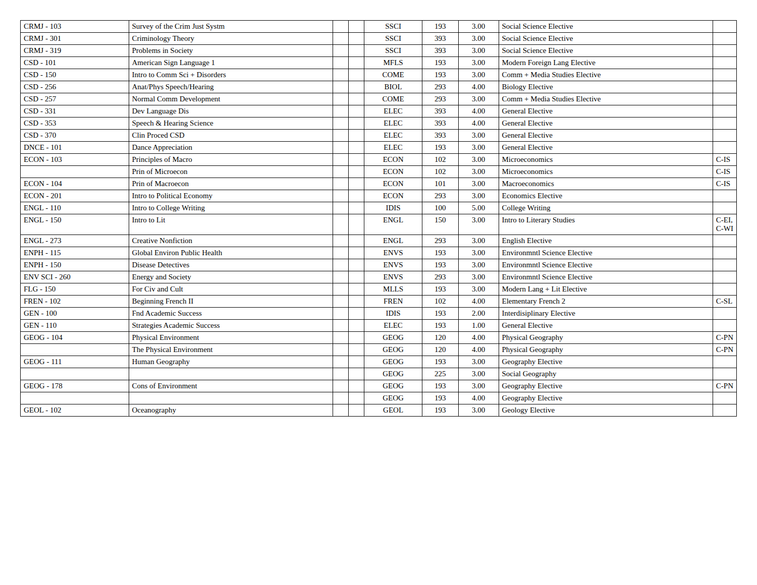| CRMJ - 103 | Survey of the Crim Just Systm | | | SSCI | 193 | 3.00 | Social Science Elective | |
| CRMJ - 301 | Criminology Theory | | | SSCI | 393 | 3.00 | Social Science Elective | |
| CRMJ - 319 | Problems in Society | | | SSCI | 393 | 3.00 | Social Science Elective | |
| CSD - 101 | American Sign Language 1 | | | MFLS | 193 | 3.00 | Modern Foreign Lang Elective | |
| CSD - 150 | Intro to Comm Sci + Disorders | | | COME | 193 | 3.00 | Comm + Media Studies Elective | |
| CSD - 256 | Anat/Phys Speech/Hearing | | | BIOL | 293 | 4.00 | Biology Elective | |
| CSD - 257 | Normal Comm Development | | | COME | 293 | 3.00 | Comm + Media Studies Elective | |
| CSD - 331 | Dev Language Dis | | | ELEC | 393 | 4.00 | General Elective | |
| CSD - 353 | Speech & Hearing Science | | | ELEC | 393 | 4.00 | General Elective | |
| CSD - 370 | Clin Proced CSD | | | ELEC | 393 | 3.00 | General Elective | |
| DNCE - 101 | Dance Appreciation | | | ELEC | 193 | 3.00 | General Elective | |
| ECON - 103 | Principles of Macro | | | ECON | 102 | 3.00 | Microeconomics | C-IS |
| | Prin of Microecon | | | ECON | 102 | 3.00 | Microeconomics | C-IS |
| ECON - 104 | Prin of Macroecon | | | ECON | 101 | 3.00 | Macroeconomics | C-IS |
| ECON - 201 | Intro to Political Economy | | | ECON | 293 | 3.00 | Economics Elective | |
| ENGL - 110 | Intro to College Writing | | | IDIS | 100 | 5.00 | College Writing | |
| ENGL - 150 | Intro to Lit | | | ENGL | 150 | 3.00 | Intro to Literary Studies | C-EI, C-WI |
| ENGL - 273 | Creative Nonfiction | | | ENGL | 293 | 3.00 | English Elective | |
| ENPH - 115 | Global Environ Public Health | | | ENVS | 193 | 3.00 | Environmntl Science Elective | |
| ENPH - 150 | Disease Detectives | | | ENVS | 193 | 3.00 | Environmntl Science Elective | |
| ENV SCI - 260 | Energy and Society | | | ENVS | 293 | 3.00 | Environmntl Science Elective | |
| FLG - 150 | For Civ and Cult | | | MLLS | 193 | 3.00 | Modern Lang + Lit Elective | |
| FREN - 102 | Beginning French II | | | FREN | 102 | 4.00 | Elementary French 2 | C-SL |
| GEN - 100 | Fnd Academic Success | | | IDIS | 193 | 2.00 | Interdisiplinary Elective | |
| GEN - 110 | Strategies Academic Success | | | ELEC | 193 | 1.00 | General Elective | |
| GEOG - 104 | Physical Environment | | | GEOG | 120 | 4.00 | Physical Geography | C-PN |
| | The Physical Environment | | | GEOG | 120 | 4.00 | Physical Geography | C-PN |
| GEOG - 111 | Human Geography | | | GEOG | 193 | 3.00 | Geography Elective | |
| | | | | GEOG | 225 | 3.00 | Social Geography | |
| GEOG - 178 | Cons of Environment | | | GEOG | 193 | 3.00 | Geography Elective | C-PN |
| | | | | GEOG | 193 | 4.00 | Geography Elective | |
| GEOL - 102 | Oceanography | | | GEOL | 193 | 3.00 | Geology Elective | |